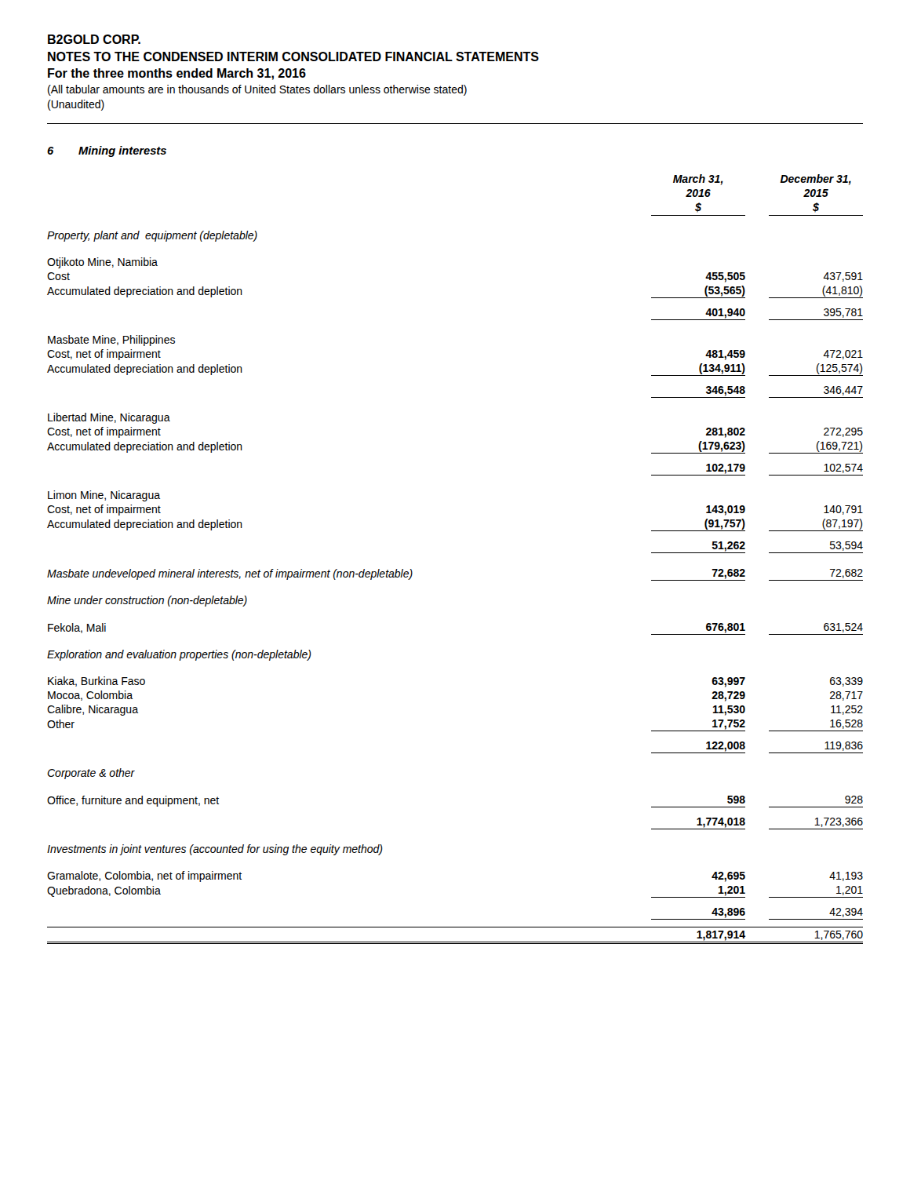B2GOLD CORP.
NOTES TO THE CONDENSED INTERIM CONSOLIDATED FINANCIAL STATEMENTS
For the three months ended March 31, 2016
(All tabular amounts are in thousands of United States dollars unless otherwise stated)
(Unaudited)
6 Mining interests
| | | March 31, 2016 $ | | December 31, 2015 $ |
| Property, plant and equipment (depletable) | | | | |
| Otjikoto Mine, Namibia | | | | |
| Cost | | 455,505 | | 437,591 |
| Accumulated depreciation and depletion | | (53,565) | | (41,810) |
| | | 401,940 | | 395,781 |
| Masbate Mine, Philippines | | | | |
| Cost, net of impairment | | 481,459 | | 472,021 |
| Accumulated depreciation and depletion | | (134,911) | | (125,574) |
| | | 346,548 | | 346,447 |
| Libertad Mine, Nicaragua | | | | |
| Cost, net of impairment | | 281,802 | | 272,295 |
| Accumulated depreciation and depletion | | (179,623) | | (169,721) |
| | | 102,179 | | 102,574 |
| Limon Mine, Nicaragua | | | | |
| Cost, net of impairment | | 143,019 | | 140,791 |
| Accumulated depreciation and depletion | | (91,757) | | (87,197) |
| | | 51,262 | | 53,594 |
| Masbate undeveloped mineral interests, net of impairment (non-depletable) | | 72,682 | | 72,682 |
| Mine under construction (non-depletable) | | | | |
| Fekola, Mali | | 676,801 | | 631,524 |
| Exploration and evaluation properties (non-depletable) | | | | |
| Kiaka, Burkina Faso | | 63,997 | | 63,339 |
| Mocoa, Colombia | | 28,729 | | 28,717 |
| Calibre, Nicaragua | | 11,530 | | 11,252 |
| Other | | 17,752 | | 16,528 |
| | | 122,008 | | 119,836 |
| Corporate & other | | | | |
| Office, furniture and equipment, net | | 598 | | 928 |
| | | 1,774,018 | | 1,723,366 |
| Investments in joint ventures (accounted for using the equity method) | | | | |
| Gramalote, Colombia, net of impairment | | 42,695 | | 41,193 |
| Quebradona, Colombia | | 1,201 | | 1,201 |
| | | 43,896 | | 42,394 |
| | | 1,817,914 | | 1,765,760 |